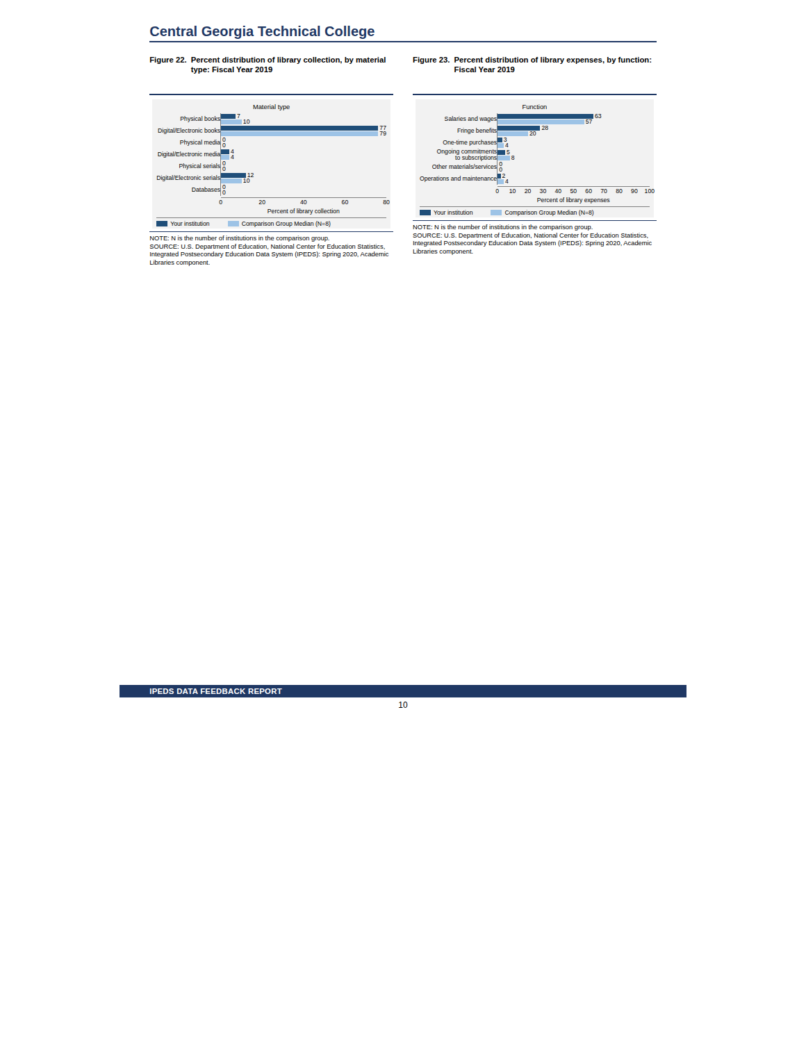Central Georgia Technical College
Figure 22. Percent distribution of library collection, by material type: Fiscal Year 2019
Material type
| Physical books | 7 10 |
| Digital/Electronic books | 77 79 |
| Physical media | 0 0 |
| Digital/Electronic media | 4 4 |
| Physical serials | 0 0 |
| Digital/Electronic serials | 12 10 |
| Databases | 0 0 |
| | 0 20 40 60 80 Percent of library collection |
Your institution
Comparison Group Median (N=8)
NOTE: N is the number of institutions in the comparison group.
SOURCE: U.S. Department of Education, National Center for Education Statistics, Integrated Postsecondary Education Data System (IPEDS): Spring 2020, Academic Libraries component.
Figure 23. Percent distribution of library expenses, by function: Fiscal Year 2019
Function
| Salaries and wages | 63 57 |
| Fringe benefits | 28 20 |
| One-time purchases | 3 4 |
| Ongoing commitments to subscriptions | 5 8 |
| Other materials/services | 0 0 |
| Operations and maintenance | 2 4 |
| | 0 10 20 30 40 50 60 70 80 90 100 Percent of library expenses |
Your institution
Comparison Group Median (N=8)
NOTE: N is the number of institutions in the comparison group.
SOURCE: U.S. Department of Education, National Center for Education Statistics, Integrated Postsecondary Education Data System (IPEDS): Spring 2020, Academic Libraries component.
IPEDS DATA FEEDBACK REPORT
10